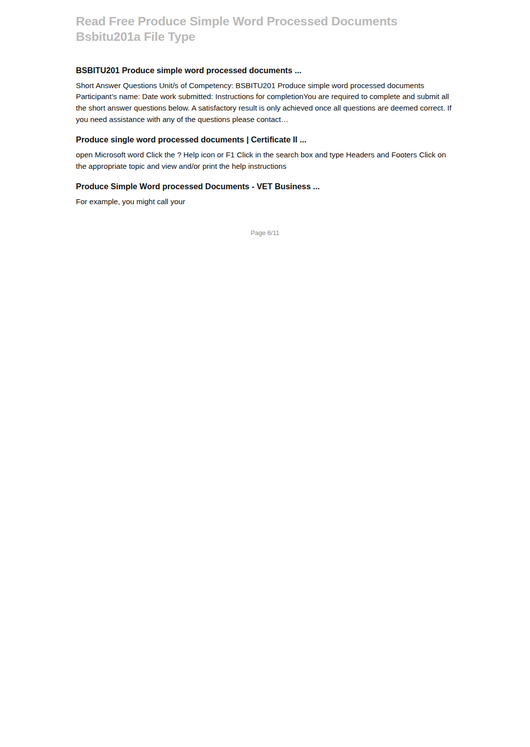Read Free Produce Simple Word Processed Documents Bsbitu201a File Type
BSBITU201 Produce simple word processed documents ...
Short Answer Questions Unit/s of Competency: BSBITU201 Produce simple word processed documents Participant’s name: Date work submitted: Instructions for completionYou are required to complete and submit all the short answer questions below. A satisfactory result is only achieved once all questions are deemed correct. If you need assistance with any of the questions please contact…
Produce single word processed documents | Certificate II ...
open Microsoft word Click the ? Help icon or F1 Click in the search box and type Headers and Footers Click on the appropriate topic and view and/or print the help instructions
Produce Simple Word processed Documents - VET Business ...
For example, you might call your
Page 6/11